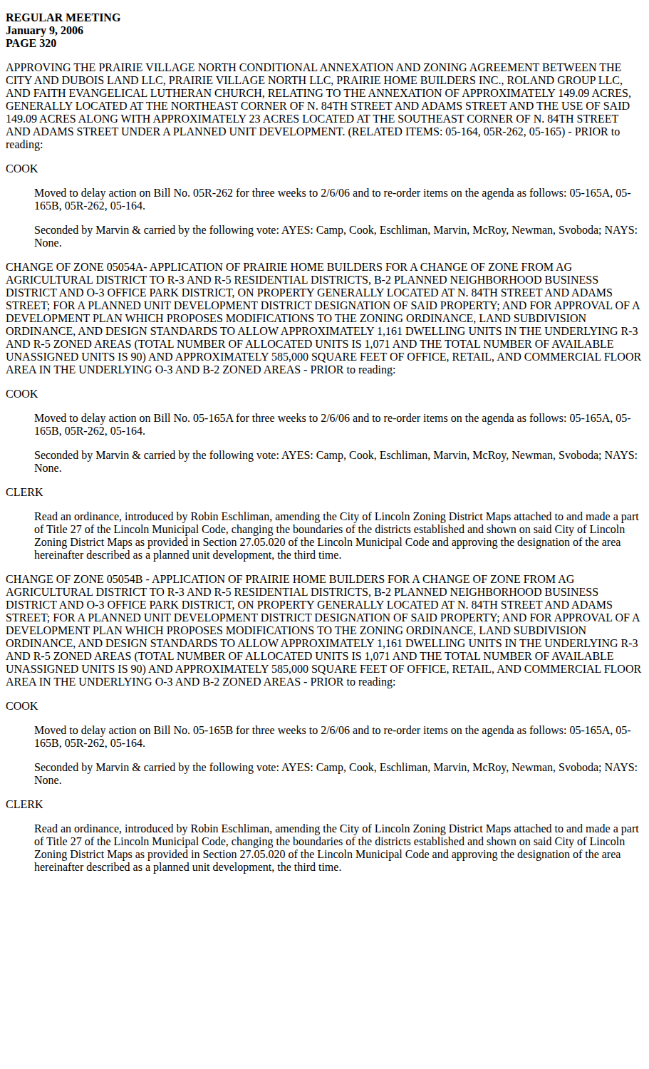REGULAR MEETING
January 9, 2006
PAGE 320
APPROVING THE PRAIRIE VILLAGE NORTH CONDITIONAL ANNEXATION AND ZONING AGREEMENT BETWEEN THE CITY AND DUBOIS LAND LLC, PRAIRIE VILLAGE NORTH LLC, PRAIRIE HOME BUILDERS INC., ROLAND GROUP LLC, AND FAITH EVANGELICAL LUTHERAN CHURCH, RELATING TO THE ANNEXATION OF APPROXIMATELY 149.09 ACRES, GENERALLY LOCATED AT THE NORTHEAST CORNER OF N. 84TH STREET AND ADAMS STREET AND THE USE OF SAID 149.09 ACRES ALONG WITH APPROXIMATELY 23 ACRES LOCATED AT THE SOUTHEAST CORNER OF N. 84TH STREET AND ADAMS STREET UNDER A PLANNED UNIT DEVELOPMENT. (RELATED ITEMS: 05-164, 05R-262, 05-165) - PRIOR to reading:
COOK
Moved to delay action on Bill No. 05R-262 for three weeks to 2/6/06 and to re-order items on the agenda as follows: 05-165A, 05-165B, 05R-262, 05-164.
Seconded by Marvin & carried by the following vote: AYES: Camp, Cook, Eschliman, Marvin, McRoy, Newman, Svoboda; NAYS: None.
CHANGE OF ZONE 05054A- APPLICATION OF PRAIRIE HOME BUILDERS FOR A CHANGE OF ZONE FROM AG AGRICULTURAL DISTRICT TO R-3 AND R-5 RESIDENTIAL DISTRICTS, B-2 PLANNED NEIGHBORHOOD BUSINESS DISTRICT AND O-3 OFFICE PARK DISTRICT, ON PROPERTY GENERALLY LOCATED AT N. 84TH STREET AND ADAMS STREET; FOR A PLANNED UNIT DEVELOPMENT DISTRICT DESIGNATION OF SAID PROPERTY; AND FOR APPROVAL OF A DEVELOPMENT PLAN WHICH PROPOSES MODIFICATIONS TO THE ZONING ORDINANCE, LAND SUBDIVISION ORDINANCE, AND DESIGN STANDARDS TO ALLOW APPROXIMATELY 1,161 DWELLING UNITS IN THE UNDERLYING R-3 AND R-5 ZONED AREAS (TOTAL NUMBER OF ALLOCATED UNITS IS 1,071 AND THE TOTAL NUMBER OF AVAILABLE UNASSIGNED UNITS IS 90) AND APPROXIMATELY 585,000 SQUARE FEET OF OFFICE, RETAIL, AND COMMERCIAL FLOOR AREA IN THE UNDERLYING O-3 AND B-2 ZONED AREAS - PRIOR to reading:
COOK
Moved to delay action on Bill No. 05-165A for three weeks to 2/6/06 and to re-order items on the agenda as follows: 05-165A, 05-165B, 05R-262, 05-164.
Seconded by Marvin & carried by the following vote: AYES: Camp, Cook, Eschliman, Marvin, McRoy, Newman, Svoboda; NAYS: None.
CLERK
Read an ordinance, introduced by Robin Eschliman, amending the City of Lincoln Zoning District Maps attached to and made a part of Title 27 of the Lincoln Municipal Code, changing the boundaries of the districts established and shown on said City of Lincoln Zoning District Maps as provided in Section 27.05.020 of the Lincoln Municipal Code and approving the designation of the area hereinafter described as a planned unit development, the third time.
CHANGE OF ZONE 05054B - APPLICATION OF PRAIRIE HOME BUILDERS FOR A CHANGE OF ZONE FROM AG AGRICULTURAL DISTRICT TO R-3 AND R-5 RESIDENTIAL DISTRICTS, B-2 PLANNED NEIGHBORHOOD BUSINESS DISTRICT AND O-3 OFFICE PARK DISTRICT, ON PROPERTY GENERALLY LOCATED AT N. 84TH STREET AND ADAMS STREET; FOR A PLANNED UNIT DEVELOPMENT DISTRICT DESIGNATION OF SAID PROPERTY; AND FOR APPROVAL OF A DEVELOPMENT PLAN WHICH PROPOSES MODIFICATIONS TO THE ZONING ORDINANCE, LAND SUBDIVISION ORDINANCE, AND DESIGN STANDARDS TO ALLOW APPROXIMATELY 1,161 DWELLING UNITS IN THE UNDERLYING R-3 AND R-5 ZONED AREAS (TOTAL NUMBER OF ALLOCATED UNITS IS 1,071 AND THE TOTAL NUMBER OF AVAILABLE UNASSIGNED UNITS IS 90) AND APPROXIMATELY 585,000 SQUARE FEET OF OFFICE, RETAIL, AND COMMERCIAL FLOOR AREA IN THE UNDERLYING O-3 AND B-2 ZONED AREAS - PRIOR to reading:
COOK
Moved to delay action on Bill No. 05-165B for three weeks to 2/6/06 and to re-order items on the agenda as follows: 05-165A, 05-165B, 05R-262, 05-164.
Seconded by Marvin & carried by the following vote: AYES: Camp, Cook, Eschliman, Marvin, McRoy, Newman, Svoboda; NAYS: None.
CLERK
Read an ordinance, introduced by Robin Eschliman, amending the City of Lincoln Zoning District Maps attached to and made a part of Title 27 of the Lincoln Municipal Code, changing the boundaries of the districts established and shown on said City of Lincoln Zoning District Maps as provided in Section 27.05.020 of the Lincoln Municipal Code and approving the designation of the area hereinafter described as a planned unit development, the third time.